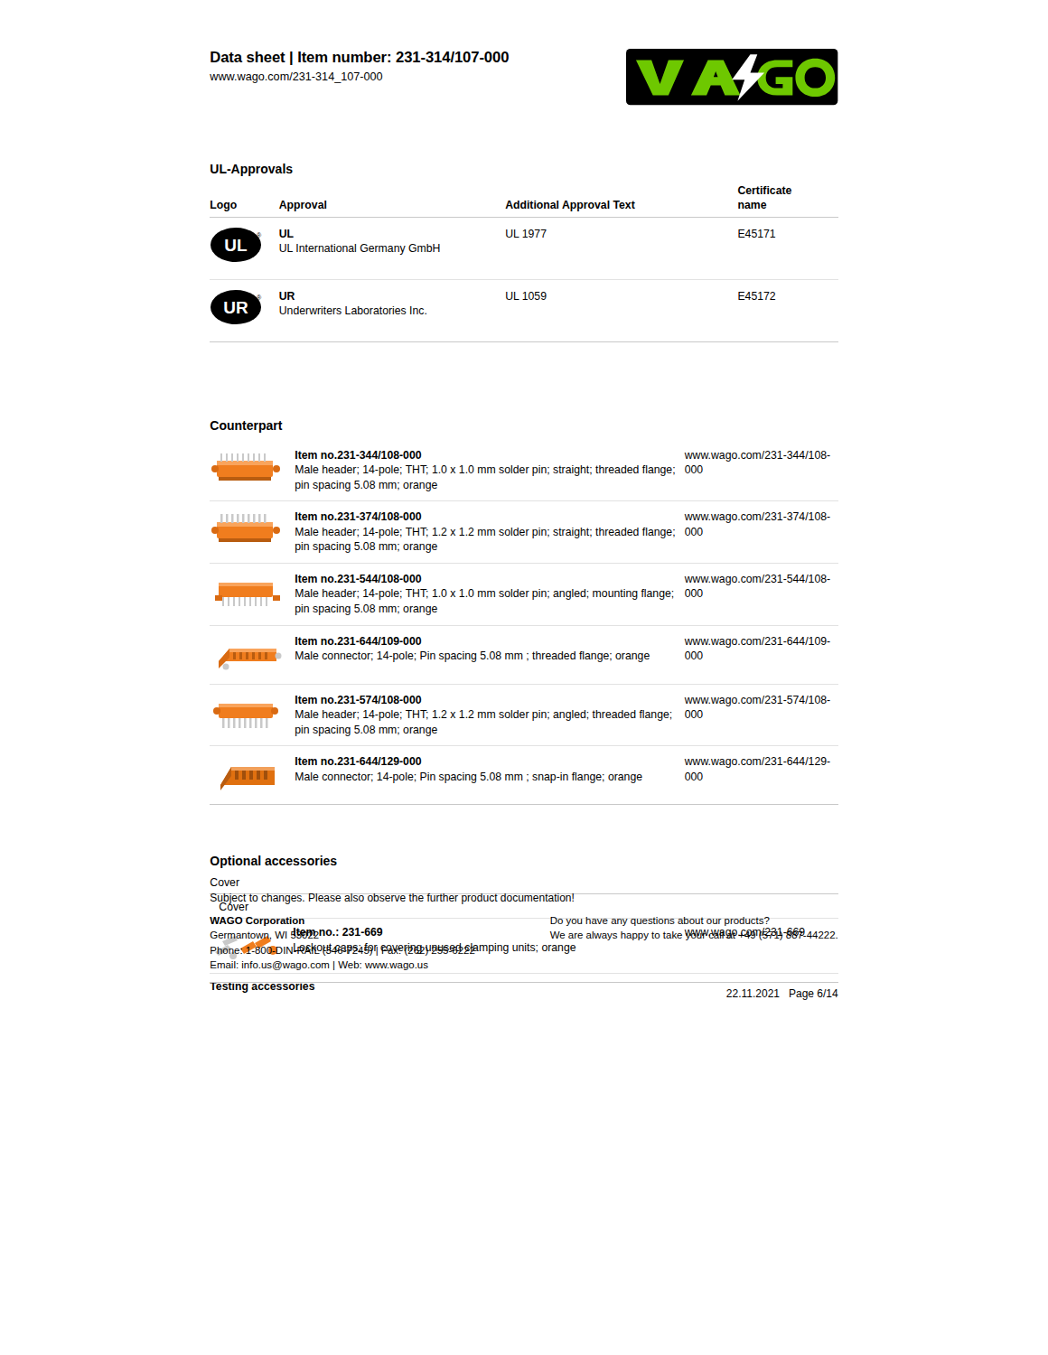Data sheet | Item number: 231-314/107-000
www.wago.com/231-314_107-000
WAGO
UL-Approvals
| Logo | Approval | Additional Approval Text | Certificate name |
| --- | --- | --- | --- |
| UL ® | UL UL International Germany GmbH | UL 1977 | E45171 |
| UR ® | UR Underwriters Laboratories Inc. | UL 1059 | E45172 |
Counterpart
| | Item no.231-344/108-000 Male header; 14-pole; THT; 1.0 x 1.0 mm solder pin; straight; threaded flange; pin spacing 5.08 mm; orange | www.wago.com/231-344/108-000 |
| | Item no.231-374/108-000 Male header; 14-pole; THT; 1.2 x 1.2 mm solder pin; straight; threaded flange; pin spacing 5.08 mm; orange | www.wago.com/231-374/108-000 |
| | Item no.231-544/108-000 Male header; 14-pole; THT; 1.0 x 1.0 mm solder pin; angled; mounting flange; pin spacing 5.08 mm; orange | www.wago.com/231-544/108-000 |
| | Item no.231-644/109-000 Male connector; 14-pole; Pin spacing 5.08 mm ; threaded flange; orange | www.wago.com/231-644/109-000 |
| | Item no.231-574/108-000 Male header; 14-pole; THT; 1.2 x 1.2 mm solder pin; angled; threaded flange; pin spacing 5.08 mm; orange | www.wago.com/231-574/108-000 |
| | Item no.231-644/129-000 Male connector; 14-pole; Pin spacing 5.08 mm ; snap-in flange; orange | www.wago.com/231-644/129-000 |
Optional accessories
Cover
Cover
| | Item no.: 231-669 Lockout caps; for covering unused clamping units; orange | www.wago.com/231-669 |
Testing accessories
Subject to changes. Please also observe the further product documentation!
WAGO Corporation
Germantown, WI 53022
Phone: 1-800-DIN-RAIL (346-7245) | Fax: (262) 255-6222
Email: info.us@wago.com | Web: www.wago.us
Do you have any questions about our products?
We are always happy to take your call at +49 (571) 887-44222.
22.11.2021 Page 6/14